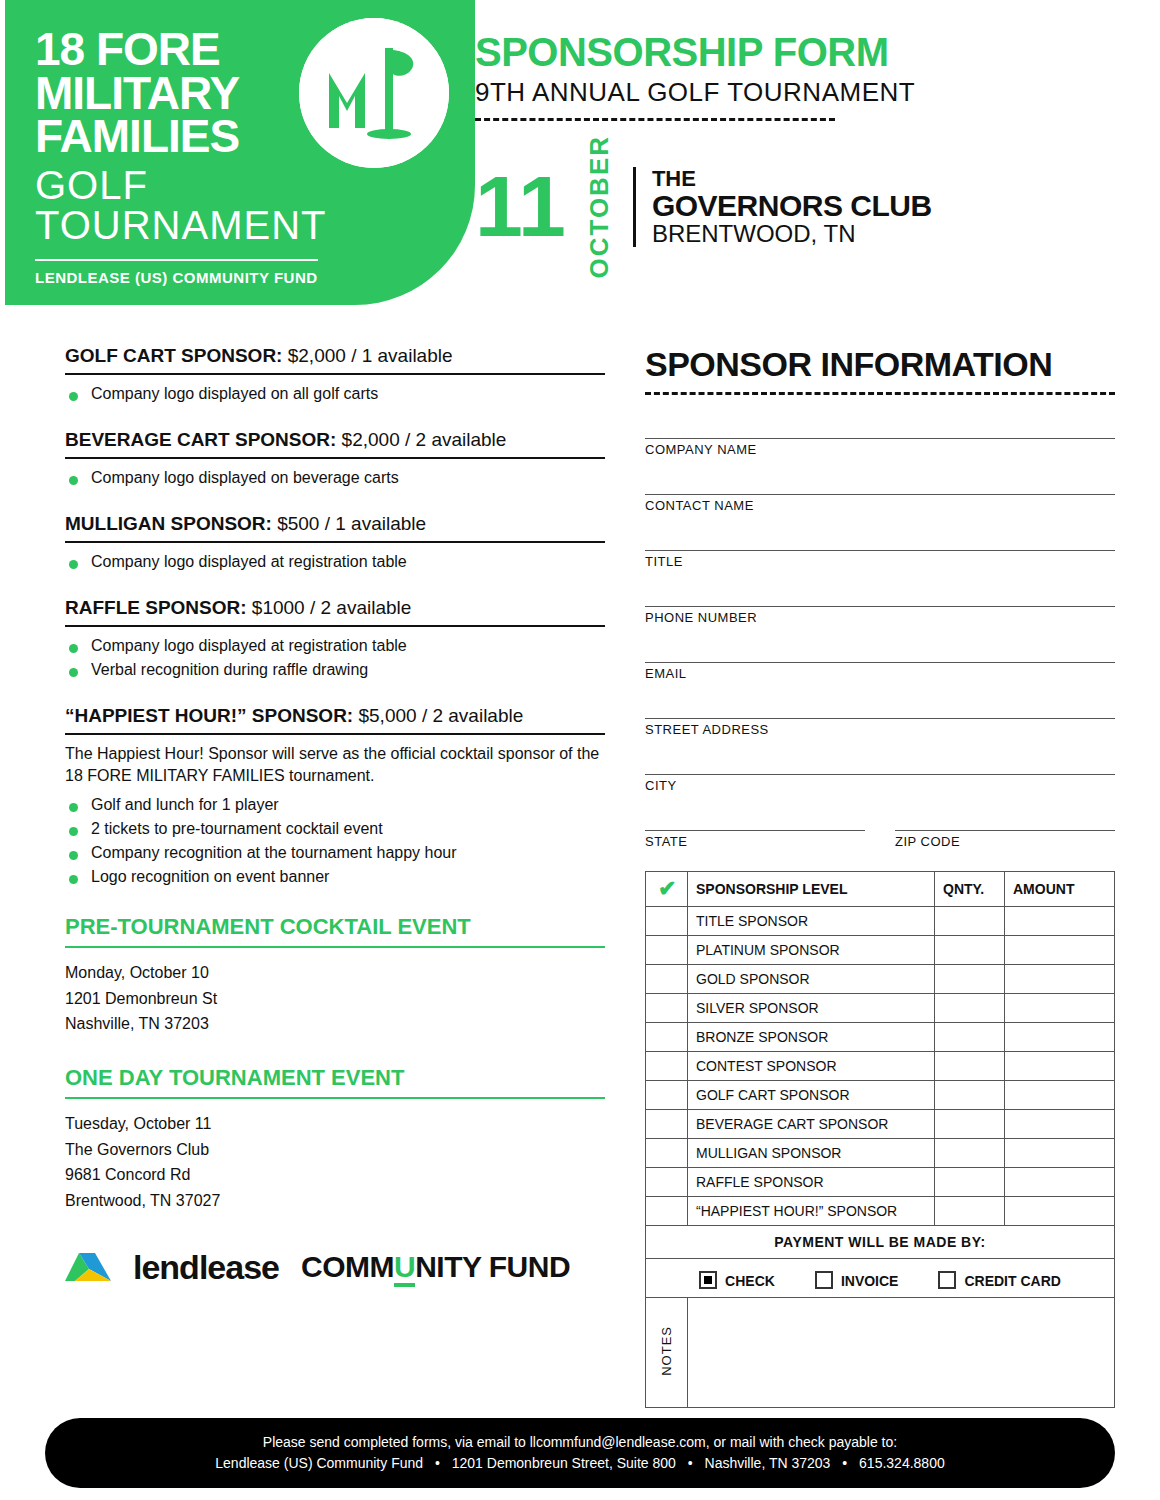18 FORE
MILITARY
FAMILIES
GOLF TOURNAMENT
LENDLEASE (US) COMMUNITY FUND
SPONSORSHIP FORM
9TH ANNUAL GOLF TOURNAMENT
11
OCTOBER
THE
GOVERNORS CLUB
BRENTWOOD, TN
GOLF CART SPONSOR: $2,000 / 1 available
Company logo displayed on all golf carts
BEVERAGE CART SPONSOR: $2,000 / 2 available
Company logo displayed on beverage carts
MULLIGAN SPONSOR: $500 / 1 available
Company logo displayed at registration table
RAFFLE SPONSOR: $1000 / 2 available
Company logo displayed at registration table
Verbal recognition during raffle drawing
“Happiest Hour!” SPONSOR: $5,000 / 2 available
The Happiest Hour! Sponsor will serve as the official cocktail sponsor of the 18 FORE MILITARY FAMILIES tournament.
Golf and lunch for 1 player
2 tickets to pre-tournament cocktail event
Company recognition at the tournament happy hour
Logo recognition on event banner
PRE-TOURNAMENT COCKTAIL EVENT
Monday, October 10
1201 Demonbreun St
Nashville, TN 37203
ONE DAY TOURNAMENT EVENT
Tuesday, October 11
The Governors Club
9681 Concord Rd
Brentwood, TN 37027
lendlease COMMUNITY FUND
SPONSOR INFORMATION
COMPANY NAME
CONTACT NAME
TITLE
PHONE NUMBER
EMAIL
STREET ADDRESS
CITY
STATE
ZIP CODE
| ✔ | SPONSORSHIP LEVEL | QNTY. | AMOUNT |
| --- | --- | --- | --- |
| | TITLE SPONSOR | | |
| | PLATINUM SPONSOR | | |
| | GOLD SPONSOR | | |
| | SILVER SPONSOR | | |
| | BRONZE SPONSOR | | |
| | CONTEST SPONSOR | | |
| | GOLF CART SPONSOR | | |
| | BEVERAGE CART SPONSOR | | |
| | MULLIGAN SPONSOR | | |
| | RAFFLE SPONSOR | | |
| | “HAPPIEST HOUR!” SPONSOR | | |
| PAYMENT WILL BE MADE BY: |
| CHECK INVOICE CREDIT CARD |
| NOTES | |
Please send completed forms, via email to llcommfund@lendlease.com, or mail with check payable to:
Lendlease (US) Community Fund • 1201 Demonbreun Street, Suite 800 • Nashville, TN 37203 • 615.324.8800